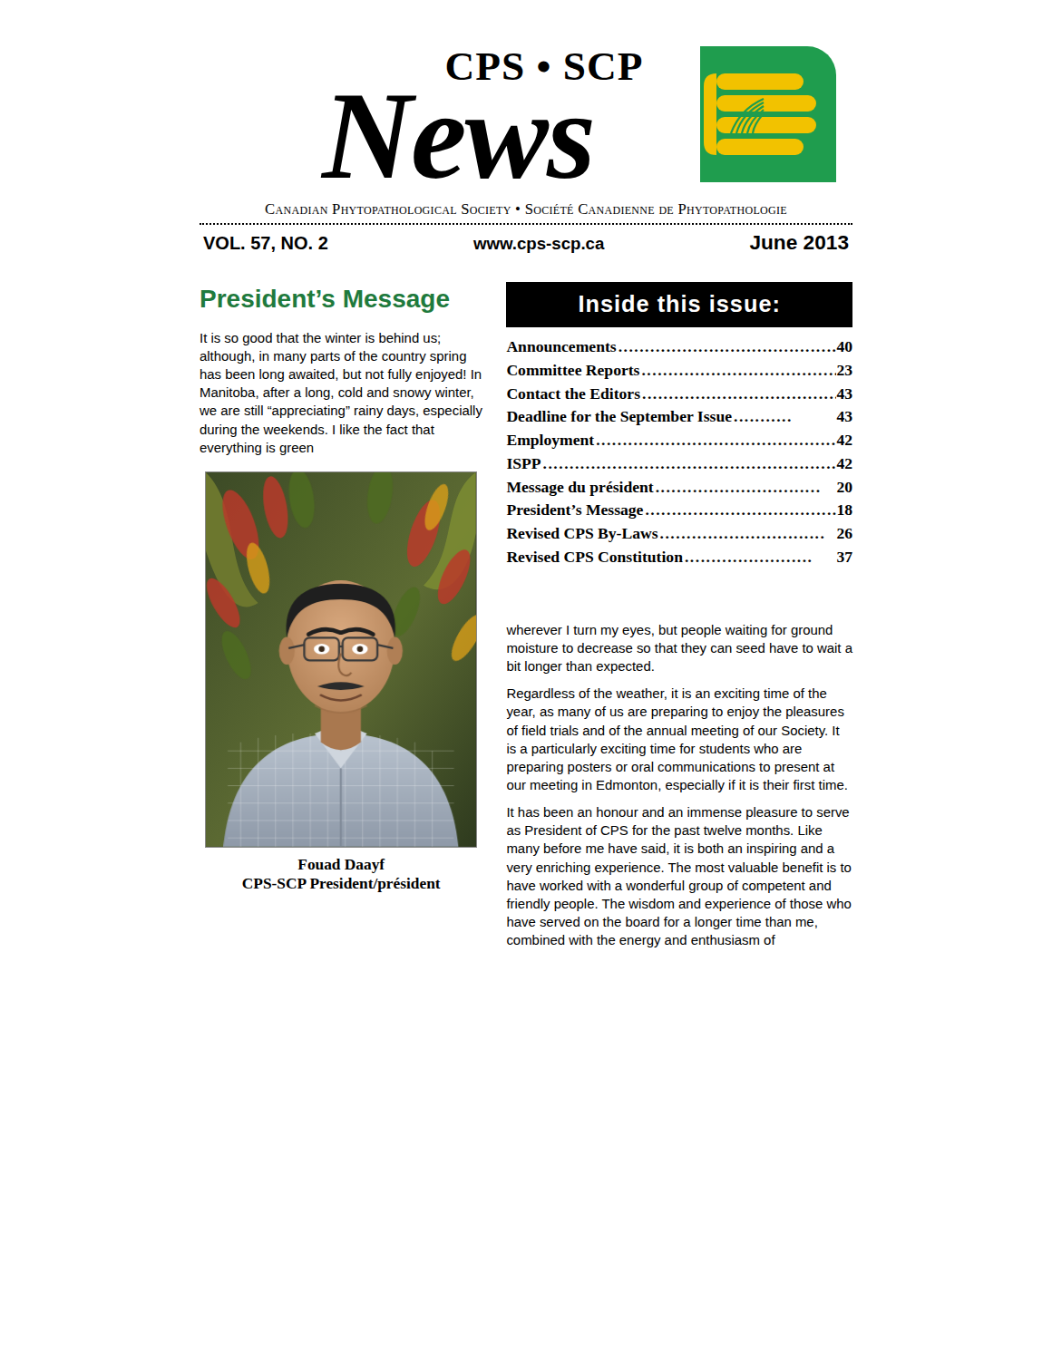CPS • SCP
News
Canadian Phytopathological Society • Société Canadienne de Phytopathologie
VOL. 57, NO. 2 www.cps-scp.ca June 2013
President’s Message
It is so good that the winter is behind us; although, in many parts of the country spring has been long awaited, but not fully enjoyed! In Manitoba, after a long, cold and snowy winter, we are still “appreciating” rainy days, especially during the weekends. I like the fact that everything is green
Fouad Daayf
CPS-SCP President/président
Inside this issue:
Announcements......................................... 40
Committee Reports....................................... 23
Contact the Editors..................................... 43
Deadline for the September Issue........... 43
Employment................................................. 42
ISPP............................................................ 42
Message du président............................... 20
President’s Message.................................... 18
Revised CPS By-Laws............................... 26
Revised CPS Constitution........................ 37
wherever I turn my eyes, but people waiting for ground moisture to decrease so that they can seed have to wait a bit longer than expected.
Regardless of the weather, it is an exciting time of the year, as many of us are preparing to enjoy the pleasures of field trials and of the annual meeting of our Society. It is a particularly exciting time for students who are preparing posters or oral communications to present at our meeting in Edmonton, especially if it is their first time.
It has been an honour and an immense pleasure to serve as President of CPS for the past twelve months. Like many before me have said, it is both an inspiring and a very enriching experience. The most valuable benefit is to have worked with a wonderful group of competent and friendly people. The wisdom and experience of those who have served on the board for a longer time than me, combined with the energy and enthusiasm of